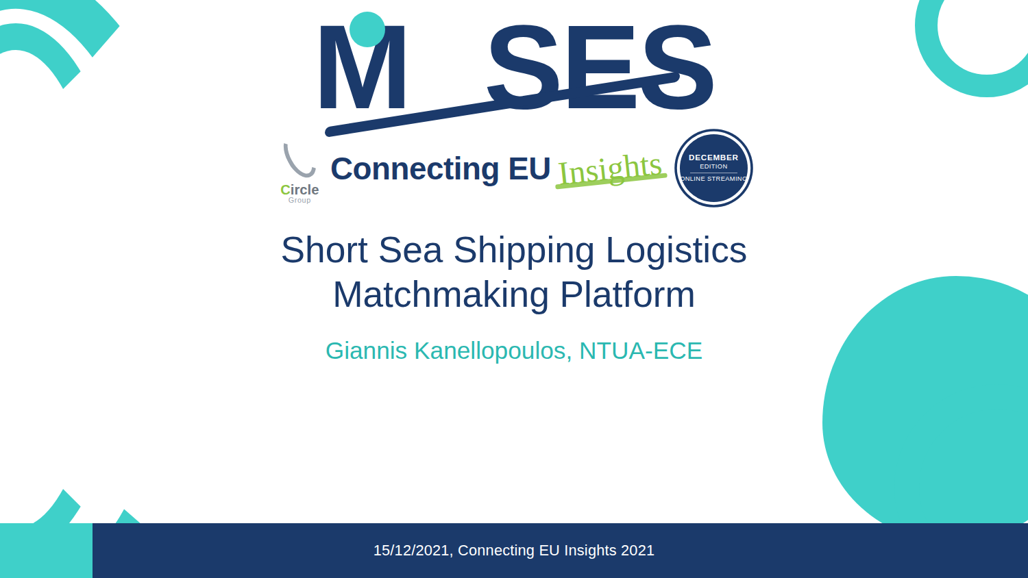M SES
Circle
Group
Connecting EU Insights
DECEMBER EDITION ONLINE STREAMING
Short Sea Shipping Logistics
Matchmaking Platform
Giannis Kanellopoulos, NTUA-ECE
15/12/2021, Connecting EU Insights 2021